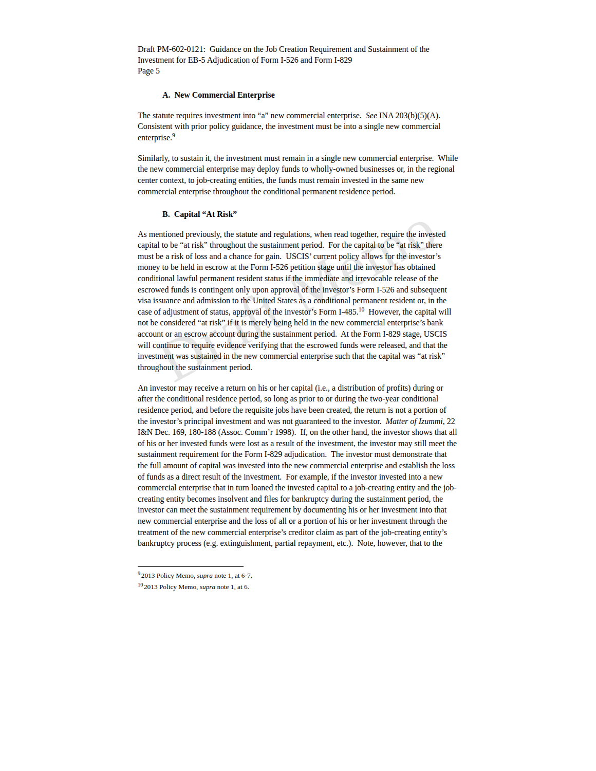Draft Memo
Draft PM-602-0121: Guidance on the Job Creation Requirement and Sustainment of the
Investment for EB-5 Adjudication of Form I-526 and Form I-829
Page 5
A. New Commercial Enterprise
The statute requires investment into “a” new commercial enterprise. See INA 203(b)(5)(A). Consistent with prior policy guidance, the investment must be into a single new commercial enterprise.9
Similarly, to sustain it, the investment must remain in a single new commercial enterprise. While the new commercial enterprise may deploy funds to wholly-owned businesses or, in the regional center context, to job-creating entities, the funds must remain invested in the same new commercial enterprise throughout the conditional permanent residence period.
B. Capital “At Risk”
As mentioned previously, the statute and regulations, when read together, require the invested capital to be “at risk” throughout the sustainment period. For the capital to be “at risk” there must be a risk of loss and a chance for gain. USCIS’ current policy allows for the investor’s money to be held in escrow at the Form I-526 petition stage until the investor has obtained conditional lawful permanent resident status if the immediate and irrevocable release of the escrowed funds is contingent only upon approval of the investor’s Form I-526 and subsequent visa issuance and admission to the United States as a conditional permanent resident or, in the case of adjustment of status, approval of the investor’s Form I-485.10 However, the capital will not be considered “at risk” if it is merely being held in the new commercial enterprise’s bank account or an escrow account during the sustainment period. At the Form I-829 stage, USCIS will continue to require evidence verifying that the escrowed funds were released, and that the investment was sustained in the new commercial enterprise such that the capital was “at risk” throughout the sustainment period.
An investor may receive a return on his or her capital (i.e., a distribution of profits) during or after the conditional residence period, so long as prior to or during the two-year conditional residence period, and before the requisite jobs have been created, the return is not a portion of the investor’s principal investment and was not guaranteed to the investor. Matter of Izummi, 22 I&N Dec. 169, 180-188 (Assoc. Comm’r 1998). If, on the other hand, the investor shows that all of his or her invested funds were lost as a result of the investment, the investor may still meet the sustainment requirement for the Form I-829 adjudication. The investor must demonstrate that the full amount of capital was invested into the new commercial enterprise and establish the loss of funds as a direct result of the investment. For example, if the investor invested into a new commercial enterprise that in turn loaned the invested capital to a job-creating entity and the job-creating entity becomes insolvent and files for bankruptcy during the sustainment period, the investor can meet the sustainment requirement by documenting his or her investment into that new commercial enterprise and the loss of all or a portion of his or her investment through the treatment of the new commercial enterprise’s creditor claim as part of the job-creating entity’s bankruptcy process (e.g. extinguishment, partial repayment, etc.). Note, however, that to the
92013 Policy Memo, supra note 1, at 6-7.
102013 Policy Memo, supra note 1, at 6.